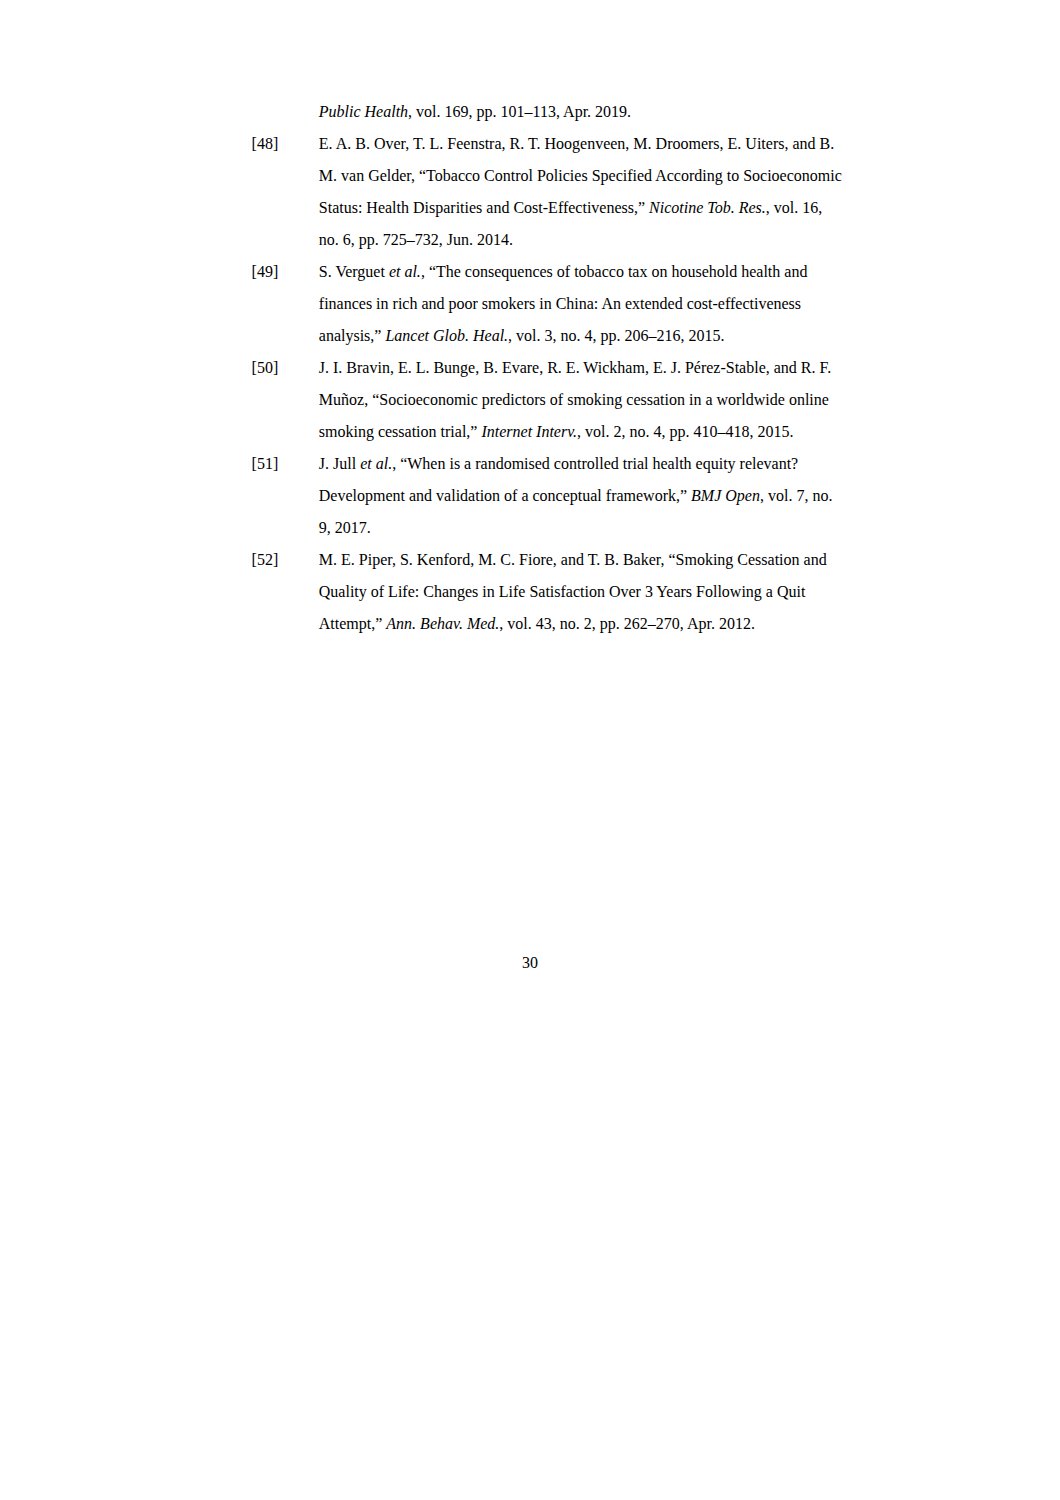Public Health, vol. 169, pp. 101–113, Apr. 2019.
[48] E. A. B. Over, T. L. Feenstra, R. T. Hoogenveen, M. Droomers, E. Uiters, and B. M. van Gelder, “Tobacco Control Policies Specified According to Socioeconomic Status: Health Disparities and Cost-Effectiveness,” Nicotine Tob. Res., vol. 16, no. 6, pp. 725–732, Jun. 2014.
[49] S. Verguet et al., “The consequences of tobacco tax on household health and finances in rich and poor smokers in China: An extended cost-effectiveness analysis,” Lancet Glob. Heal., vol. 3, no. 4, pp. 206–216, 2015.
[50] J. I. Bravin, E. L. Bunge, B. Evare, R. E. Wickham, E. J. Pérez-Stable, and R. F. Muñoz, “Socioeconomic predictors of smoking cessation in a worldwide online smoking cessation trial,” Internet Interv., vol. 2, no. 4, pp. 410–418, 2015.
[51] J. Jull et al., “When is a randomised controlled trial health equity relevant? Development and validation of a conceptual framework,” BMJ Open, vol. 7, no. 9, 2017.
[52] M. E. Piper, S. Kenford, M. C. Fiore, and T. B. Baker, “Smoking Cessation and Quality of Life: Changes in Life Satisfaction Over 3 Years Following a Quit Attempt,” Ann. Behav. Med., vol. 43, no. 2, pp. 262–270, Apr. 2012.
30